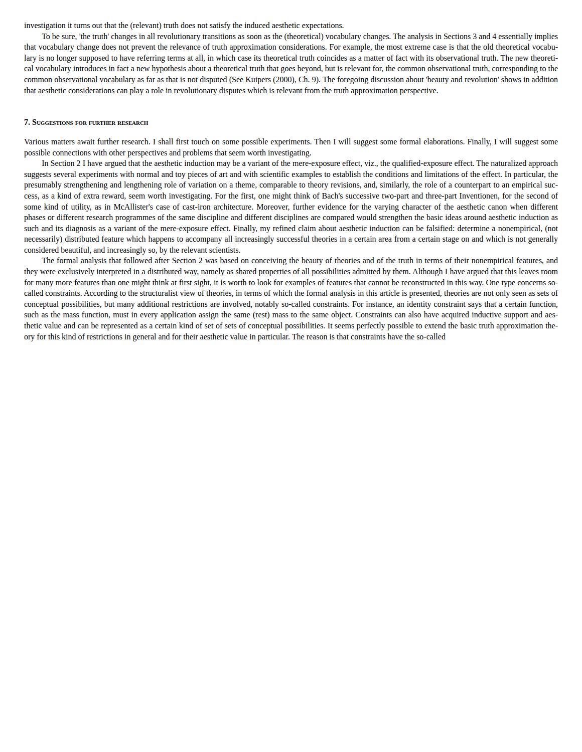investigation it turns out that the (relevant) truth does not satisfy the induced aesthetic expectations.
To be sure, 'the truth' changes in all revolutionary transitions as soon as the (theoretical) vocabulary changes. The analysis in Sections 3 and 4 essentially implies that vocabulary change does not prevent the relevance of truth approximation considerations. For example, the most extreme case is that the old theoretical vocabulary is no longer supposed to have referring terms at all, in which case its theoretical truth coincides as a matter of fact with its observational truth. The new theoretical vocabulary introduces in fact a new hypothesis about a theoretical truth that goes beyond, but is relevant for, the common observational truth, corresponding to the common observational vocabulary as far as that is not disputed (See Kuipers (2000), Ch. 9). The foregoing discussion about 'beauty and revolution' shows in addition that aesthetic considerations can play a role in revolutionary disputes which is relevant from the truth approximation perspective.
7. Suggestions for further research
Various matters await further research. I shall first touch on some possible experiments. Then I will suggest some formal elaborations. Finally, I will suggest some possible connections with other perspectives and problems that seem worth investigating.
In Section 2 I have argued that the aesthetic induction may be a variant of the mere-exposure effect, viz., the qualified-exposure effect. The naturalized approach suggests several experiments with normal and toy pieces of art and with scientific examples to establish the conditions and limitations of the effect. In particular, the presumably strengthening and lengthening role of variation on a theme, comparable to theory revisions, and, similarly, the role of a counterpart to an empirical success, as a kind of extra reward, seem worth investigating. For the first, one might think of Bach's successive two-part and three-part Inventionen, for the second of some kind of utility, as in McAllister's case of cast-iron architecture. Moreover, further evidence for the varying character of the aesthetic canon when different phases or different research programmes of the same discipline and different disciplines are compared would strengthen the basic ideas around aesthetic induction as such and its diagnosis as a variant of the mere-exposure effect. Finally, my refined claim about aesthetic induction can be falsified: determine a nonempirical, (not necessarily) distributed feature which happens to accompany all increasingly successful theories in a certain area from a certain stage on and which is not generally considered beautiful, and increasingly so, by the relevant scientists.
The formal analysis that followed after Section 2 was based on conceiving the beauty of theories and of the truth in terms of their nonempirical features, and they were exclusively interpreted in a distributed way, namely as shared properties of all possibilities admitted by them. Although I have argued that this leaves room for many more features than one might think at first sight, it is worth to look for examples of features that cannot be reconstructed in this way. One type concerns so-called constraints. According to the structuralist view of theories, in terms of which the formal analysis in this article is presented, theories are not only seen as sets of conceptual possibilities, but many additional restrictions are involved, notably so-called constraints. For instance, an identity constraint says that a certain function, such as the mass function, must in every application assign the same (rest) mass to the same object. Constraints can also have acquired inductive support and aesthetic value and can be represented as a certain kind of set of sets of conceptual possibilities. It seems perfectly possible to extend the basic truth approximation theory for this kind of restrictions in general and for their aesthetic value in particular. The reason is that constraints have the so-called